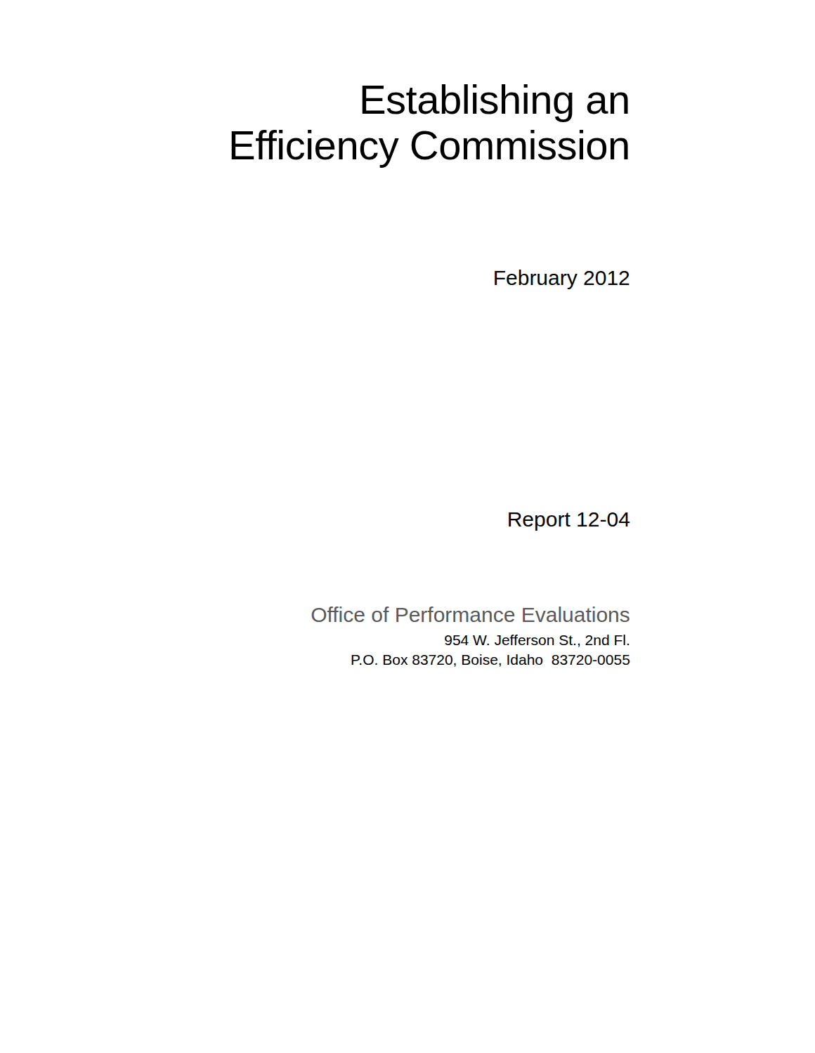Establishing an
Efficiency Commission
February 2012
Report 12-04
Office of Performance Evaluations
954 W. Jefferson St., 2nd Fl.
P.O. Box 83720, Boise, Idaho 83720-0055